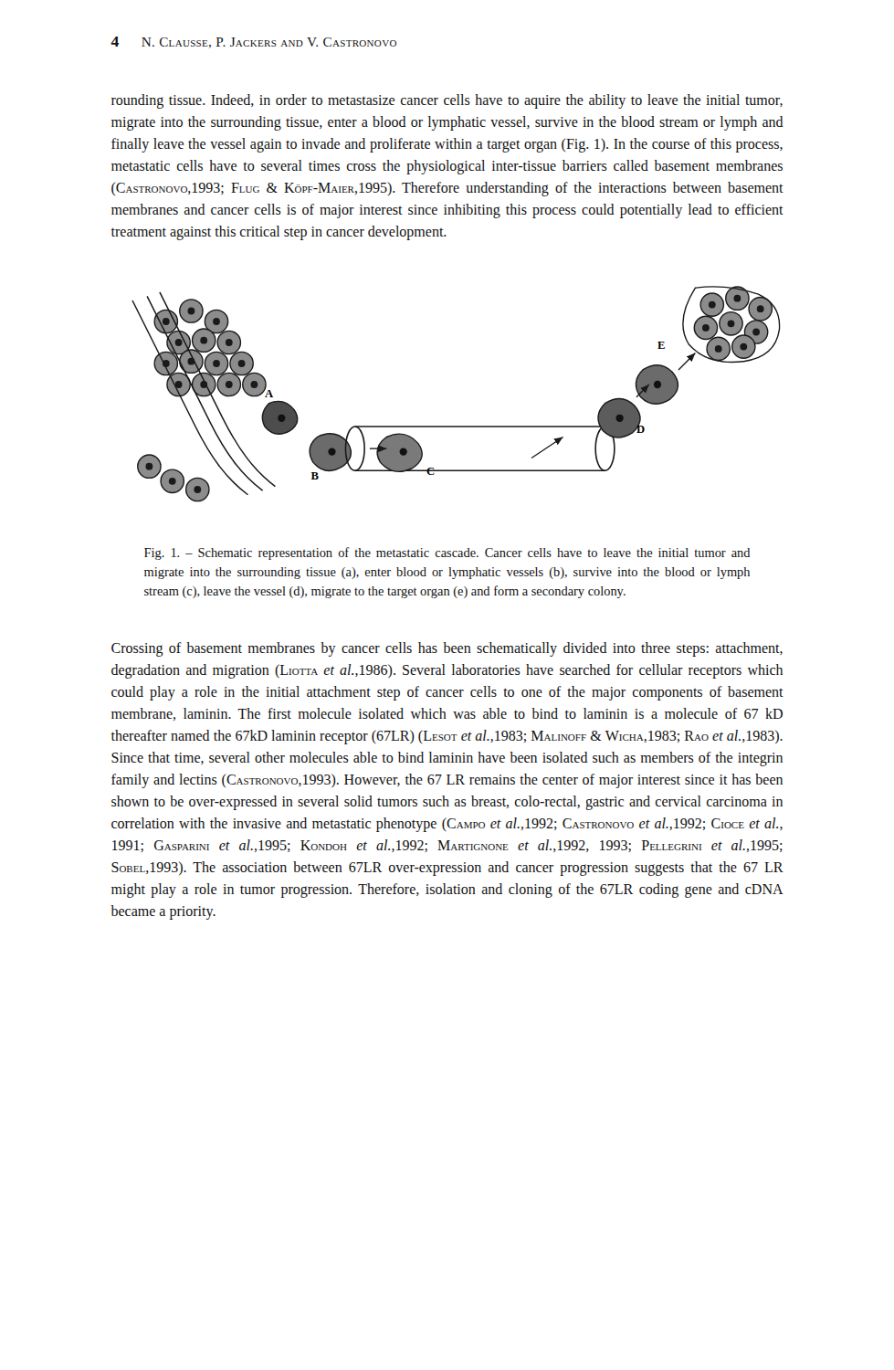4 N. Clausse, P. Jackers and V. Castronovo
rounding tissue. Indeed, in order to metastasize cancer cells have to aquire the ability to leave the initial tumor, migrate into the surrounding tissue, enter a blood or lymphatic vessel, survive in the blood stream or lymph and finally leave the vessel again to invade and proliferate within a target organ (Fig. 1). In the course of this process, metastatic cells have to several times cross the physiological inter-tissue barriers called basement membranes (Castronovo,1993; Flug & Köpf-Maier,1995). Therefore understanding of the interactions between basement membranes and cancer cells is of major interest since inhibiting this process could potentially lead to efficient treatment against this critical step in cancer development.
A B C D E
Fig. 1. – Schematic representation of the metastatic cascade. Cancer cells have to leave the initial tumor and migrate into the surrounding tissue (a), enter blood or lymphatic vessels (b), survive into the blood or lymph stream (c), leave the vessel (d), migrate to the target organ (e) and form a secondary colony.
Crossing of basement membranes by cancer cells has been schematically divided into three steps: attachment, degradation and migration (Liotta et al.,1986). Several laboratories have searched for cellular receptors which could play a role in the initial attachment step of cancer cells to one of the major components of basement membrane, laminin. The first molecule isolated which was able to bind to laminin is a molecule of 67 kD thereafter named the 67kD laminin receptor (67LR) (Lesot et al.,1983; Malinoff & Wicha,1983; Rao et al.,1983). Since that time, several other molecules able to bind laminin have been isolated such as members of the integrin family and lectins (Castronovo,1993). However, the 67 LR remains the center of major interest since it has been shown to be over-expressed in several solid tumors such as breast, colo-rectal, gastric and cervical carcinoma in correlation with the invasive and metastatic phenotype (Campo et al.,1992; Castronovo et al.,1992; Cioce et al., 1991; Gasparini et al.,1995; Kondoh et al.,1992; Martignone et al.,1992, 1993; Pellegrini et al.,1995; Sobel,1993). The association between 67LR over-expression and cancer progression suggests that the 67 LR might play a role in tumor progression. Therefore, isolation and cloning of the 67LR coding gene and cDNA became a priority.